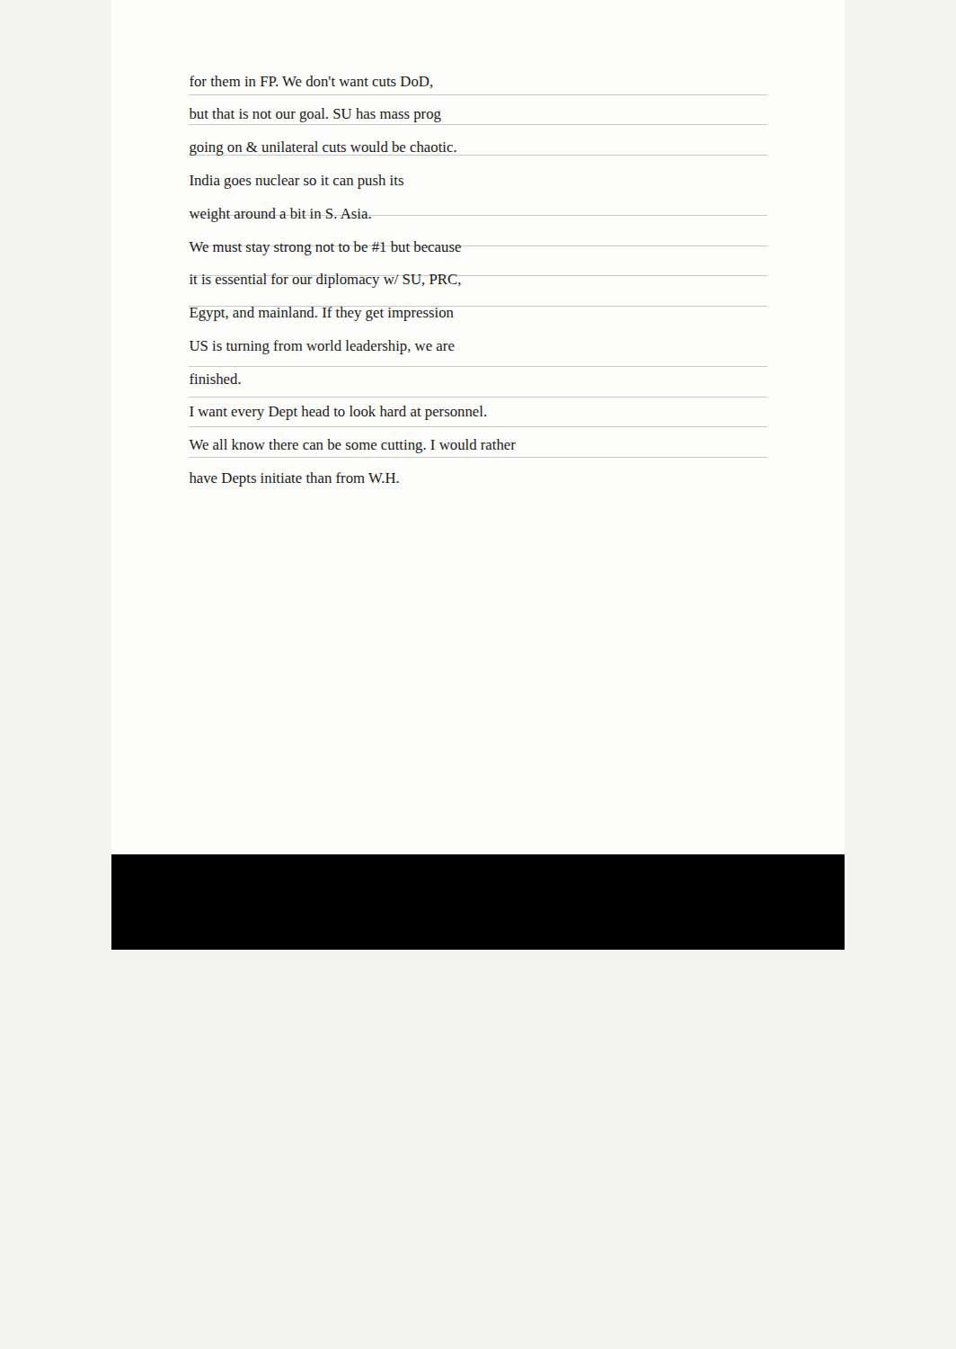for them in FP. We don't want cuts DoD,
but that is not our goal. SU has mass prog
going on & unilateral cuts would be chaotic.
India goes nuclear so it can push its
weight around a bit in S. Asia.
We must stay strong not to be #1 but because
it is essential for our diplomacy w/ SU, PRC,
Egypt, and mainland. If they get impression
US is turning from world leadership, we are
finished.
I want every Dept head to look hard at personnel.
We all know there can be some cutting. I would rather
have Depts initiate than from W.H.